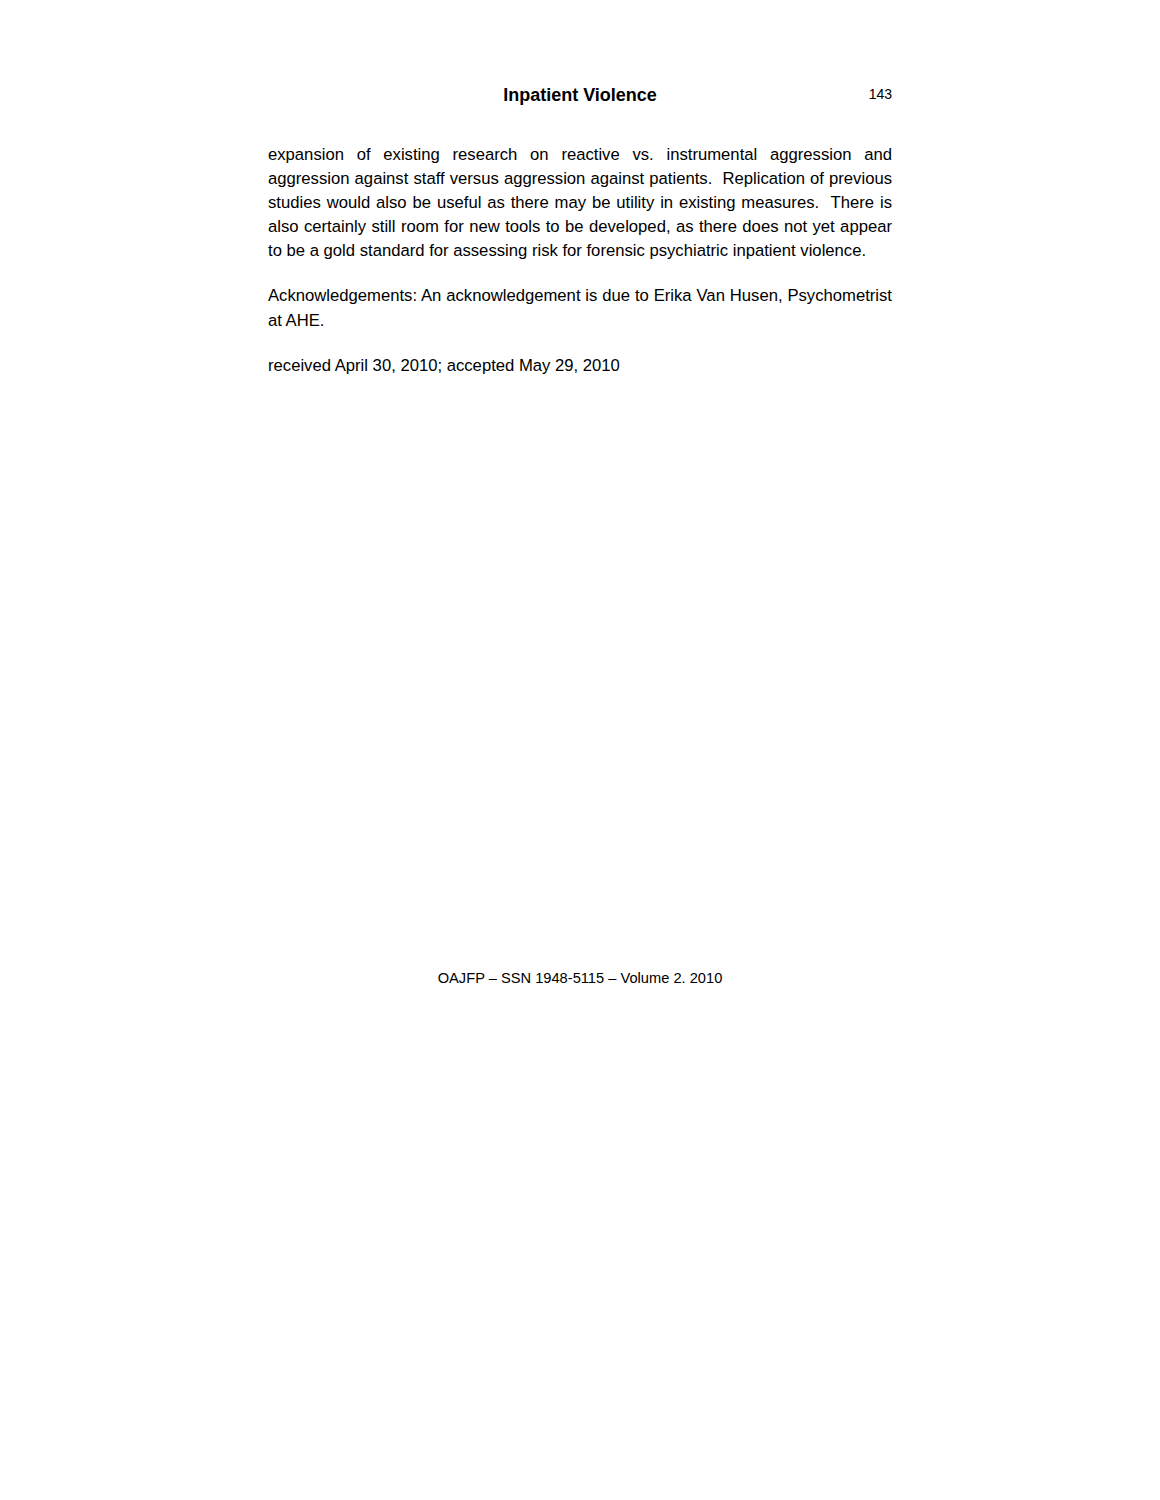Inpatient Violence 143
expansion of existing research on reactive vs. instrumental aggression and aggression against staff versus aggression against patients. Replication of previous studies would also be useful as there may be utility in existing measures. There is also certainly still room for new tools to be developed, as there does not yet appear to be a gold standard for assessing risk for forensic psychiatric inpatient violence.
Acknowledgements: An acknowledgement is due to Erika Van Husen, Psychometrist at AHE.
received April 30, 2010; accepted May 29, 2010
OAJFP – SSN 1948-5115 – Volume 2. 2010